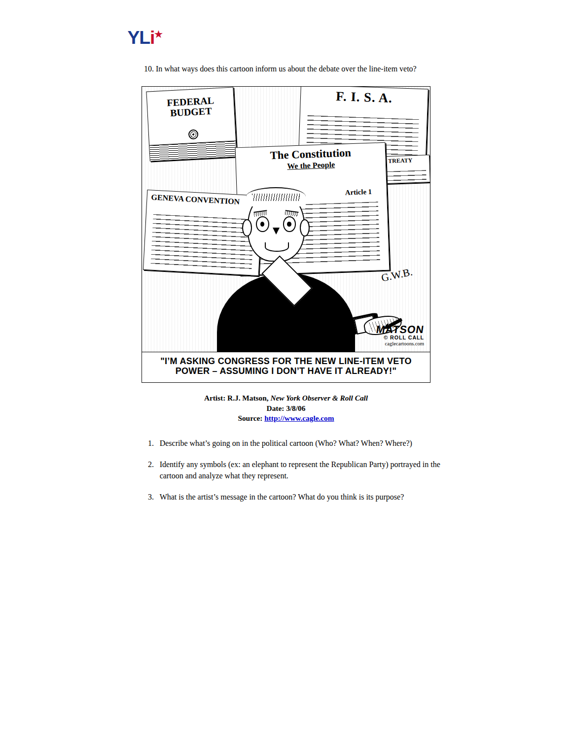YLi★
10. In what ways does this cartoon inform us about the debate over the line-item veto?
FEDERAL
BUDGET
F. I. S. A.
TREATY
The Constitution
We the People
Article 1
GENEVA CONVENTION
G.W.B.
MATSON
© ROLL CALL
caglecartoons.com
"I’M ASKING CONGRESS FOR THE NEW LINE-ITEM VETO POWER – ASSUMING I DON’T HAVE IT ALREADY!"
Artist: R.J. Matson, New York Observer & Roll Call
Date: 3/8/06
Source: http://www.cagle.com
Describe what’s going on in the political cartoon (Who? What? When? Where?)
Identify any symbols (ex: an elephant to represent the Republican Party) portrayed in the cartoon and analyze what they represent.
What is the artist’s message in the cartoon? What do you think is its purpose?